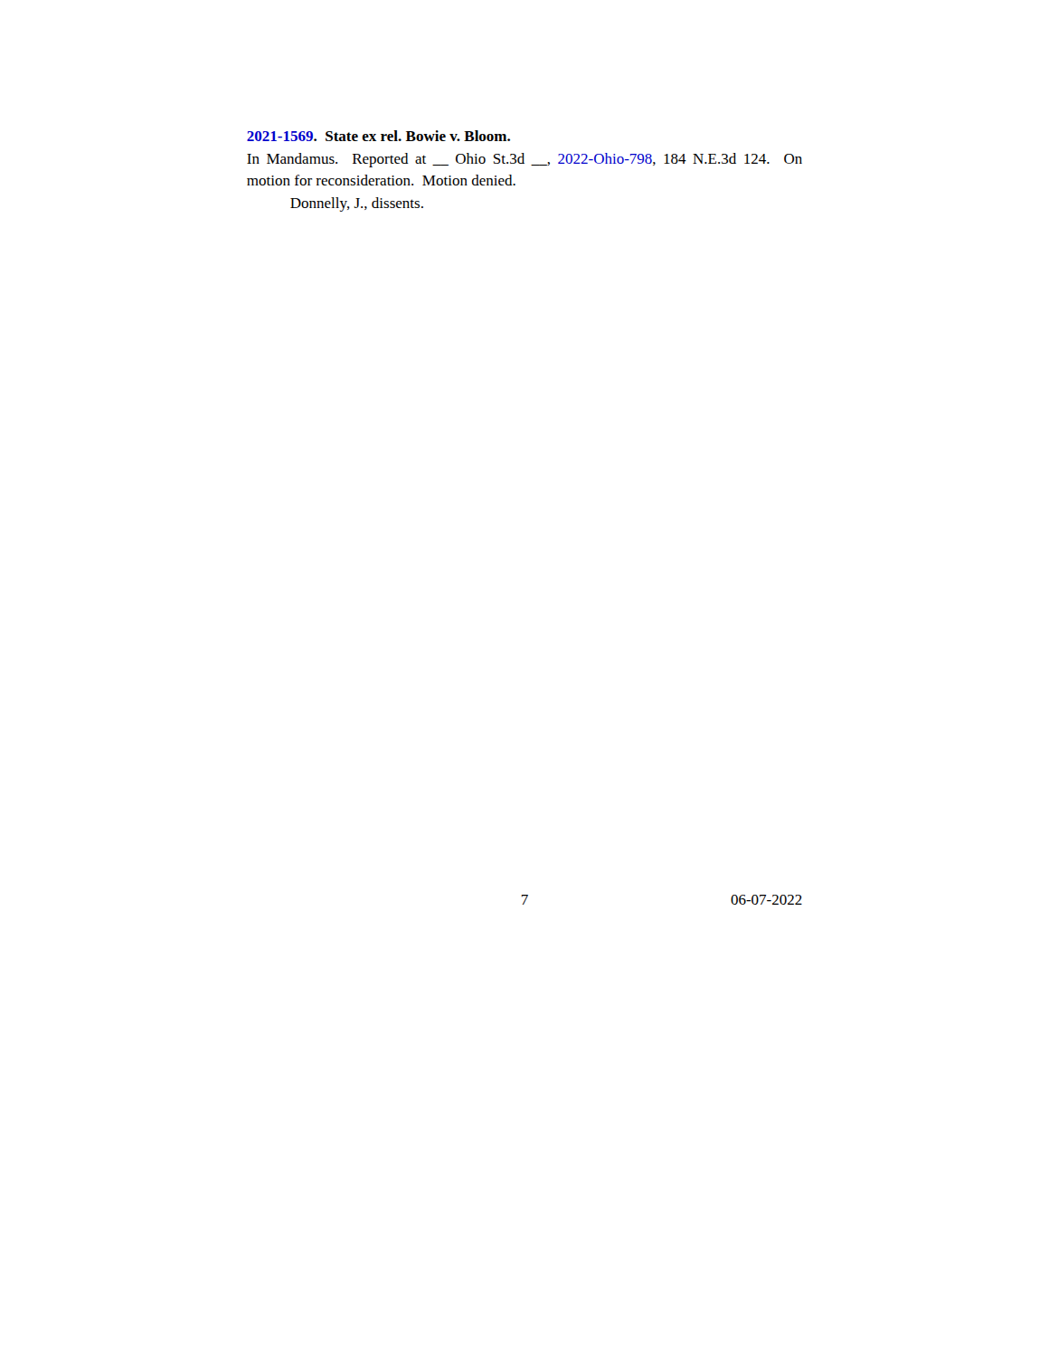2021-1569. State ex rel. Bowie v. Bloom.
In Mandamus. Reported at __ Ohio St.3d __, 2022-Ohio-798, 184 N.E.3d 124. On motion for reconsideration. Motion denied.
Donnelly, J., dissents.
7
06-07-2022